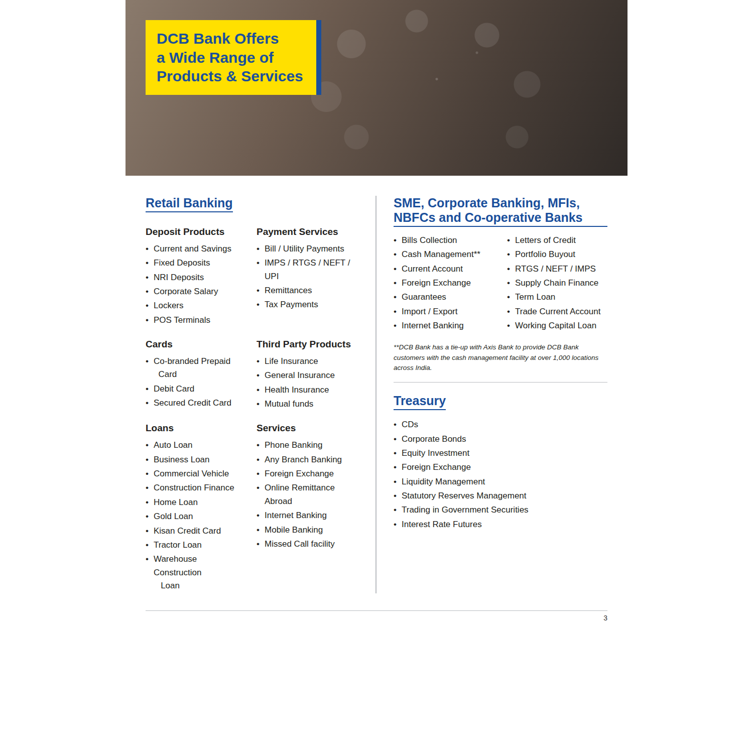DCB Bank Offers
a Wide Range of
Products & Services
Retail Banking
Deposit Products
Current and Savings
Fixed Deposits
NRI Deposits
Corporate Salary
Lockers
POS Terminals
Payment Services
Bill / Utility Payments
IMPS / RTGS / NEFT / UPI
Remittances
Tax Payments
Cards
Co-branded Prepaid
Card
Debit Card
Secured Credit Card
Third Party Products
Life Insurance
General Insurance
Health Insurance
Mutual funds
Loans
Auto Loan
Business Loan
Commercial Vehicle
Construction Finance
Home Loan
Gold Loan
Kisan Credit Card
Tractor Loan
Warehouse Construction
Loan
Services
Phone Banking
Any Branch Banking
Foreign Exchange
Online Remittance Abroad
Internet Banking
Mobile Banking
Missed Call facility
SME, Corporate Banking, MFIs,
NBFCs and Co-operative Banks
Bills Collection
Cash Management**
Current Account
Foreign Exchange
Guarantees
Import / Export
Internet Banking
Letters of Credit
Portfolio Buyout
RTGS / NEFT / IMPS
Supply Chain Finance
Term Loan
Trade Current Account
Working Capital Loan
**DCB Bank has a tie-up with Axis Bank to provide DCB Bank customers with the cash management facility at over 1,000 locations across India.
Treasury
CDs
Corporate Bonds
Equity Investment
Foreign Exchange
Liquidity Management
Statutory Reserves Management
Trading in Government Securities
Interest Rate Futures
3